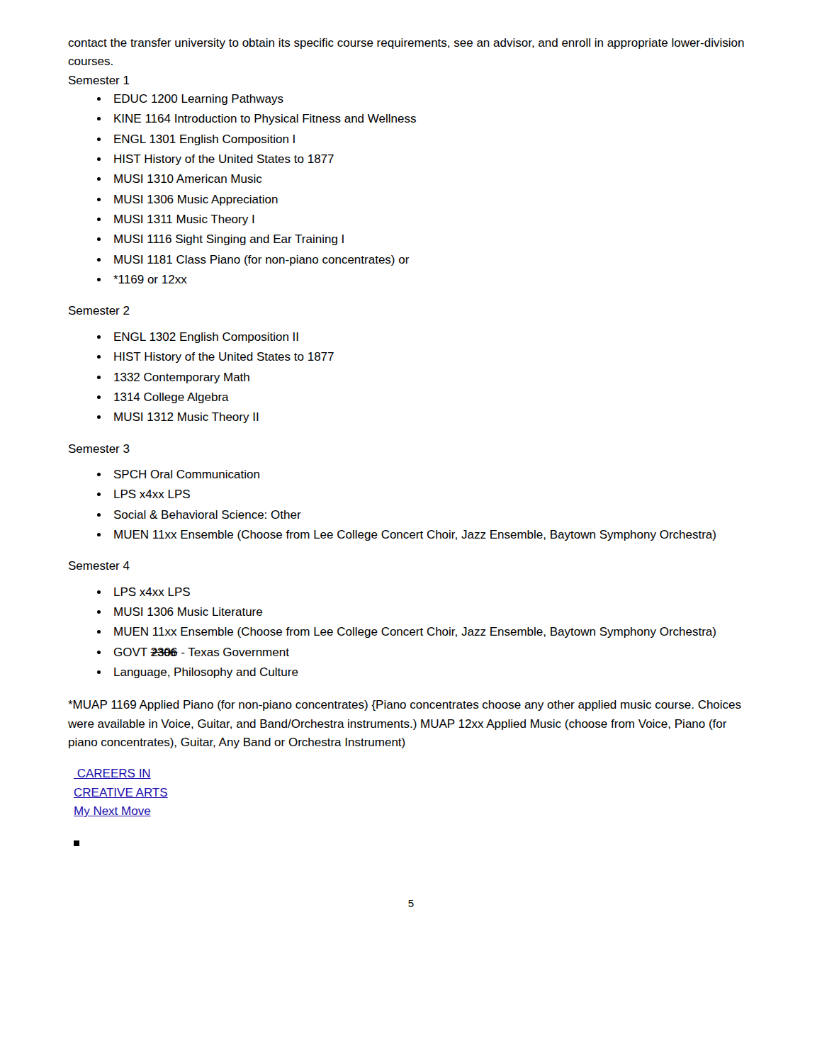contact the transfer university to obtain its specific course requirements, see an advisor, and enroll in appropriate lower-division courses.
Semester 1
EDUC 1200 Learning Pathways
KINE 1164 Introduction to Physical Fitness and Wellness
ENGL 1301 English Composition I
HIST History of the United States to 1877
MUSI 1310 American Music
MUSI 1306 Music Appreciation
MUSI 1311 Music Theory I
MUSI 1116 Sight Singing and Ear Training I
MUSI 1181 Class Piano (for non-piano concentrates) or
*1169 or 12xx
Semester 2
ENGL 1302 English Composition II
HIST History of the United States to 1877
1332 Contemporary Math
1314 College Algebra
MUSI 1312 Music Theory II
Semester 3
SPCH Oral Communication
LPS x4xx LPS
Social & Behavioral Science: Other
MUEN 11xx Ensemble (Choose from Lee College Concert Choir, Jazz Ensemble, Baytown Symphony Orchestra)
Semester 4
LPS x4xx LPS
MUSI 1306 Music Literature
MUEN 11xx Ensemble (Choose from Lee College Concert Choir, Jazz Ensemble, Baytown Symphony Orchestra)
GOVT 23062306 - Texas Government
Language, Philosophy and Culture
*MUAP 1169 Applied Piano (for non-piano concentrates) {Piano concentrates choose any other applied music course. Choices were available in Voice, Guitar, and Band/Orchestra instruments.) MUAP 12xx Applied Music (choose from Voice, Piano (for piano concentrates), Guitar, Any Band or Orchestra Instrument)
CAREERS IN CREATIVE ARTS My Next Move
5